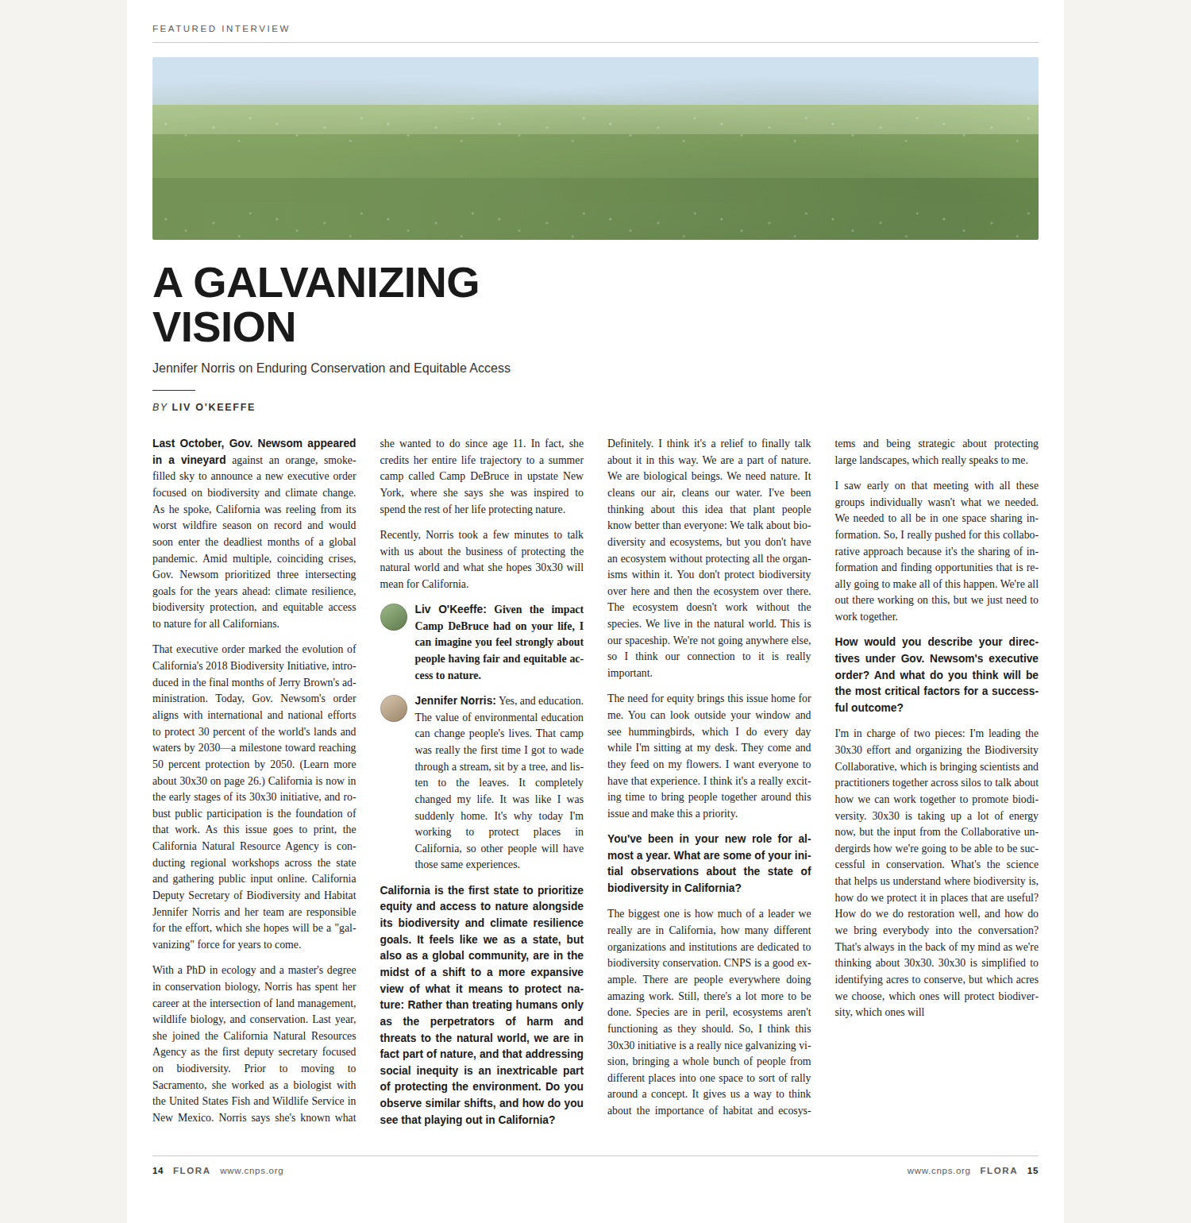Featured Interview
A Galvanizing Vision
Jennifer Norris on Enduring Conservation and Equitable Access
by Liv O'Keeffe
Last October, Gov. Newsom appeared in a vineyard against an orange, smoke-filled sky to announce a new executive order focused on biodiversity and climate change. As he spoke, California was reeling from its worst wildfire season on record and would soon enter the deadliest months of a global pandemic. Amid multiple, coinciding crises, Gov. Newsom prioritized three intersecting goals for the years ahead: climate resilience, biodiversity protection, and equitable access to nature for all Californians.
That executive order marked the evolution of California's 2018 Biodiversity Initiative, introduced in the final months of Jerry Brown's administration. Today, Gov. Newsom's order aligns with international and national efforts to protect 30 percent of the world's lands and waters by 2030—a milestone toward reaching 50 percent protection by 2050. (Learn more about 30x30 on page 26.) California is now in the early stages of its 30x30 initiative, and robust public participation is the foundation of that work. As this issue goes to print, the California Natural Resource Agency is conducting regional workshops across the state and gathering public input online. California Deputy Secretary of Biodiversity and Habitat Jennifer Norris and her team are responsible for the effort, which she hopes will be a "galvanizing" force for years to come.
With a PhD in ecology and a master's degree in conservation biology, Norris has spent her career at the intersection of land management, wildlife biology, and conservation. Last year, she joined the California Natural Resources Agency as the first deputy secretary focused on biodiversity. Prior to moving to Sacramento, she worked as a biologist with the United States Fish and Wildlife Service in New Mexico. Norris says she's known what she wanted to do since age 11. In fact, she credits her entire life trajectory to a summer camp called Camp DeBruce in upstate New York, where she says she was inspired to spend the rest of her life protecting nature.
Recently, Norris took a few minutes to talk with us about the business of protecting the natural world and what she hopes 30x30 will mean for California.
Liv O'Keeffe: Given the impact Camp DeBruce had on your life, I can imagine you feel strongly about people having fair and equitable access to nature.
Jennifer Norris: Yes, and education. The value of environmental education can change people's lives. That camp was really the first time I got to wade through a stream, sit by a tree, and listen to the leaves. It completely changed my life. It was like I was suddenly home. It's why today I'm working to protect places in California, so other people will have those same experiences.
California is the first state to prioritize equity and access to nature alongside its biodiversity and climate resilience goals. It feels like we as a state, but also as a global community, are in the midst of a shift to a more expansive view of what it means to protect nature: Rather than treating humans only as the perpetrators of harm and threats to the natural world, we are in fact part of nature, and that addressing social inequity is an inextricable part of protecting the environment. Do you observe similar shifts, and how do you see that playing out in California?
Definitely. I think it's a relief to finally talk about it in this way. We are a part of nature. We are biological beings. We need nature. It cleans our air, cleans our water. I've been thinking about this idea that plant people know better than everyone: We talk about biodiversity and ecosystems, but you don't have an ecosystem without protecting all the organisms within it. You don't protect biodiversity over here and then the ecosystem over there. The ecosystem doesn't work without the species. We live in the natural world. This is our spaceship. We're not going anywhere else, so I think our connection to it is really important.
The need for equity brings this issue home for me. You can look outside your window and see hummingbirds, which I do every day while I'm sitting at my desk. They come and they feed on my flowers. I want everyone to have that experience. I think it's a really exciting time to bring people together around this issue and make this a priority.
You've been in your new role for almost a year. What are some of your initial observations about the state of biodiversity in California?
The biggest one is how much of a leader we really are in California, how many different organizations and institutions are dedicated to biodiversity conservation. CNPS is a good example. There are people everywhere doing amazing work. Still, there's a lot more to be done. Species are in peril, ecosystems aren't functioning as they should. So, I think this 30x30 initiative is a really nice galvanizing vision, bringing a whole bunch of people from different places into one space to sort of rally around a concept. It gives us a way to think about the importance of habitat and ecosystems and being strategic about protecting large landscapes, which really speaks to me.
I saw early on that meeting with all these groups individually wasn't what we needed. We needed to all be in one space sharing information. So, I really pushed for this collaborative approach because it's the sharing of information and finding opportunities that is really going to make all of this happen. We're all out there working on this, but we just need to work together.
How would you describe your directives under Gov. Newsom's executive order? And what do you think will be the most critical factors for a successful outcome?
I'm in charge of two pieces: I'm leading the 30x30 effort and organizing the Biodiversity Collaborative, which is bringing scientists and practitioners together across silos to talk about how we can work together to promote biodiversity. 30x30 is taking up a lot of energy now, but the input from the Collaborative undergirds how we're going to be able to be successful in conservation. What's the science that helps us understand where biodiversity is, how do we protect it in places that are useful? How do we do restoration well, and how do we bring everybody into the conversation? That's always in the back of my mind as we're thinking about 30x30. 30x30 is simplified to identifying acres to conserve, but which acres we choose, which ones will protect biodiversity, which ones will
14 FLORA www.cnps.org
www.cnps.org FLORA 15